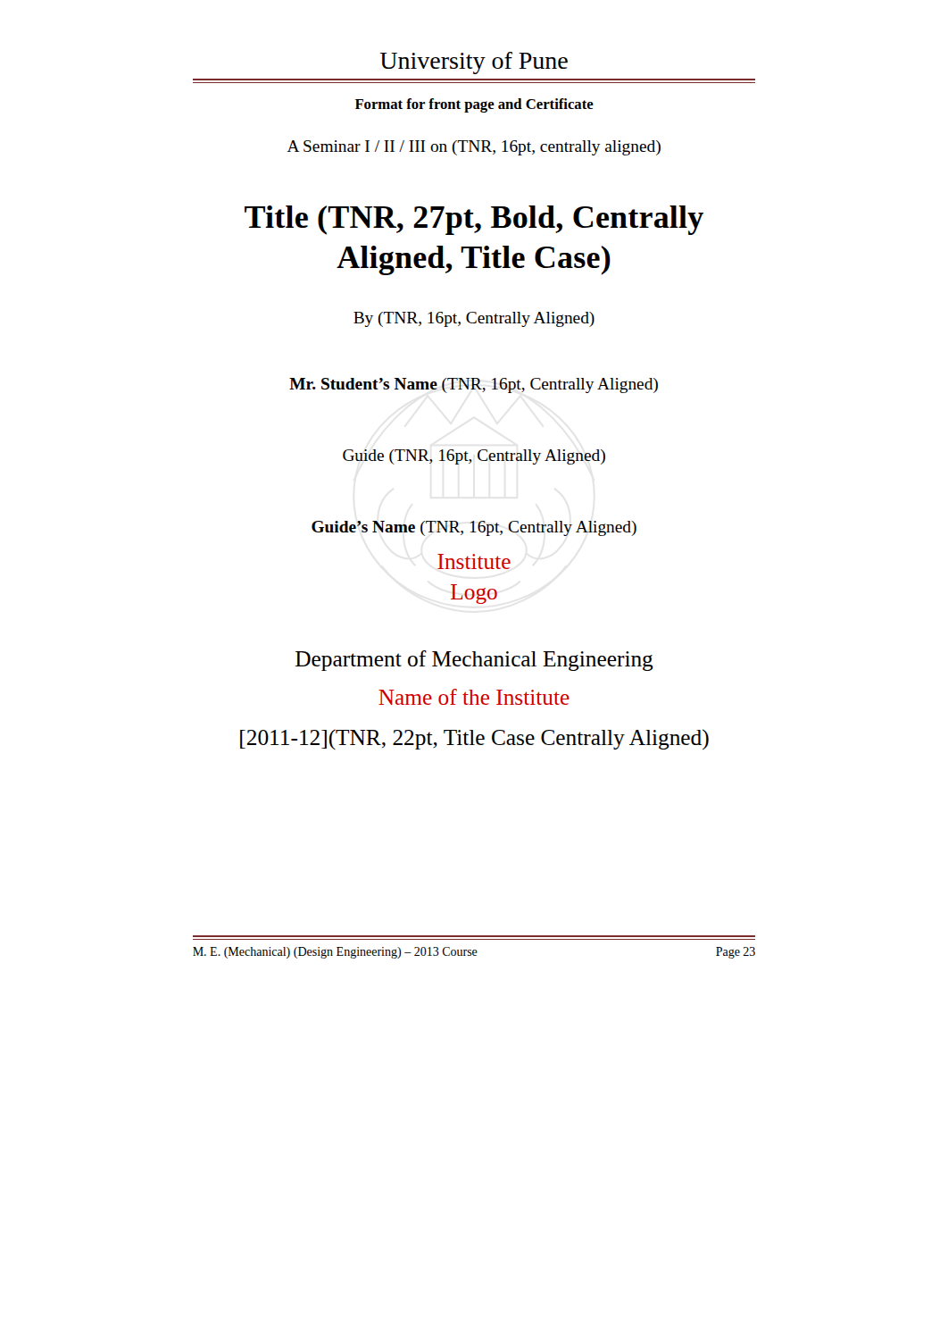University of Pune
Format for front page and Certificate
A Seminar I / II / III on (TNR, 16pt, centrally aligned)
Title (TNR, 27pt, Bold, Centrally Aligned, Title Case)
By (TNR, 16pt, Centrally Aligned)
Mr. Student’s Name (TNR, 16pt, Centrally Aligned)
Guide (TNR, 16pt, Centrally Aligned)
Guide’s Name (TNR, 16pt, Centrally Aligned)
Institute
Logo
Department of Mechanical Engineering
Name of the Institute
[2011-12](TNR, 22pt, Title Case Centrally Aligned)
M. E. (Mechanical) (Design Engineering) – 2013 Course Page 23